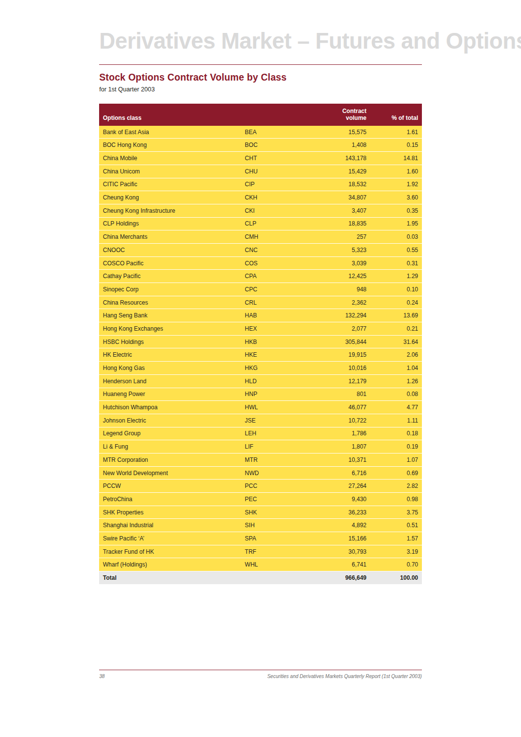Derivatives Market – Futures and Options
Stock Options Contract Volume by Class
for 1st Quarter 2003
| | | Contract | |
| --- | --- | --- | --- |
| Options class | | volume | % of total |
| Bank of East Asia | BEA | 15,575 | 1.61 |
| BOC Hong Kong | BOC | 1,408 | 0.15 |
| China Mobile | CHT | 143,178 | 14.81 |
| China Unicom | CHU | 15,429 | 1.60 |
| CITIC Pacific | CIP | 18,532 | 1.92 |
| Cheung Kong | CKH | 34,807 | 3.60 |
| Cheung Kong Infrastructure | CKI | 3,407 | 0.35 |
| CLP Holdings | CLP | 18,835 | 1.95 |
| China Merchants | CMH | 257 | 0.03 |
| CNOOC | CNC | 5,323 | 0.55 |
| COSCO Pacific | COS | 3,039 | 0.31 |
| Cathay Pacific | CPA | 12,425 | 1.29 |
| Sinopec Corp | CPC | 948 | 0.10 |
| China Resources | CRL | 2,362 | 0.24 |
| Hang Seng Bank | HAB | 132,294 | 13.69 |
| Hong Kong Exchanges | HEX | 2,077 | 0.21 |
| HSBC Holdings | HKB | 305,844 | 31.64 |
| HK Electric | HKE | 19,915 | 2.06 |
| Hong Kong Gas | HKG | 10,016 | 1.04 |
| Henderson Land | HLD | 12,179 | 1.26 |
| Huaneng Power | HNP | 801 | 0.08 |
| Hutchison Whampoa | HWL | 46,077 | 4.77 |
| Johnson Electric | JSE | 10,722 | 1.11 |
| Legend Group | LEH | 1,786 | 0.18 |
| Li & Fung | LIF | 1,807 | 0.19 |
| MTR Corporation | MTR | 10,371 | 1.07 |
| New World Development | NWD | 6,716 | 0.69 |
| PCCW | PCC | 27,264 | 2.82 |
| PetroChina | PEC | 9,430 | 0.98 |
| SHK Properties | SHK | 36,233 | 3.75 |
| Shanghai Industrial | SIH | 4,892 | 0.51 |
| Swire Pacific ‘A’ | SPA | 15,166 | 1.57 |
| Tracker Fund of HK | TRF | 30,793 | 3.19 |
| Wharf (Holdings) | WHL | 6,741 | 0.70 |
| Total | | 966,649 | 100.00 |
38
Securities and Derivatives Markets Quarterly Report (1st Quarter 2003)